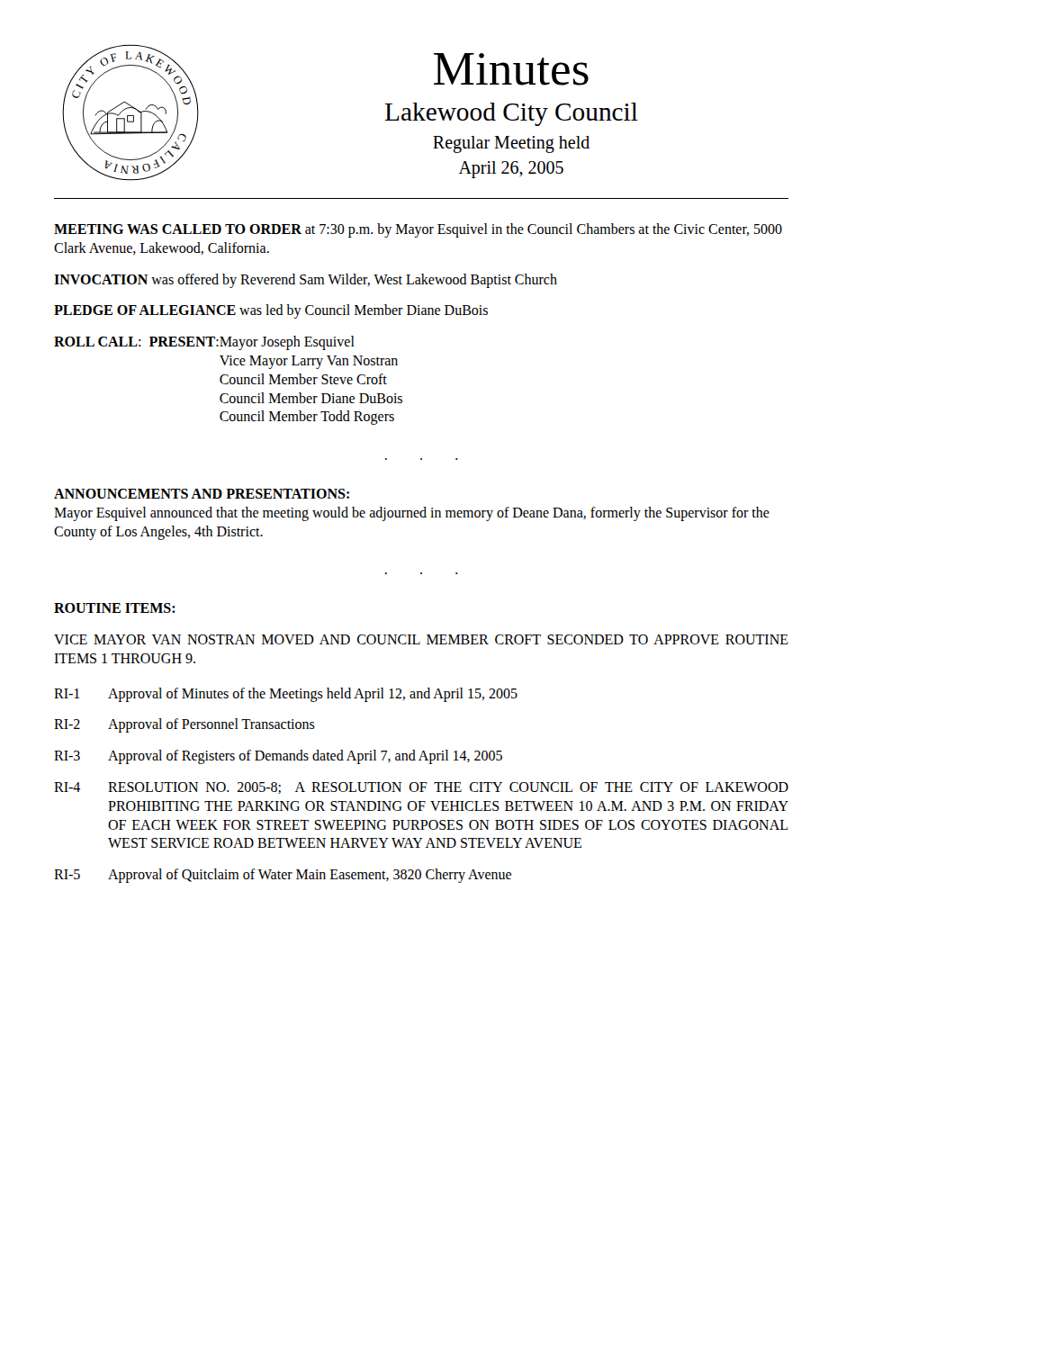CITY OF LAKEWOOD CALIFORNIA
Minutes
Lakewood City Council
Regular Meeting held
April 26, 2005
MEETING WAS CALLED TO ORDER at 7:30 p.m. by Mayor Esquivel in the Council Chambers at the Civic Center, 5000 Clark Avenue, Lakewood, California.
INVOCATION was offered by Reverend Sam Wilder, West Lakewood Baptist Church
PLEDGE OF ALLEGIANCE was led by Council Member Diane DuBois
| ROLL CALL : PRESENT : | Mayor Joseph Esquivel |
| | Vice Mayor Larry Van Nostran |
| | Council Member Steve Croft |
| | Council Member Diane DuBois |
| | Council Member Todd Rogers |
...
ANNOUNCEMENTS AND PRESENTATIONS:
Mayor Esquivel announced that the meeting would be adjourned in memory of Deane Dana, formerly the Supervisor for the County of Los Angeles, 4th District.
...
ROUTINE ITEMS:
VICE MAYOR VAN NOSTRAN MOVED AND COUNCIL MEMBER CROFT SECONDED TO APPROVE ROUTINE ITEMS 1 THROUGH 9.
| RI-1 | Approval of Minutes of the Meetings held April 12, and April 15, 2005 |
| RI-2 | Approval of Personnel Transactions |
| RI-3 | Approval of Registers of Demands dated April 7, and April 14, 2005 |
| RI-4 | RESOLUTION NO. 2005-8; A RESOLUTION OF THE CITY COUNCIL OF THE CITY OF LAKEWOOD PROHIBITING THE PARKING OR STANDING OF VEHICLES BETWEEN 10 A.M. AND 3 P.M. ON FRIDAY OF EACH WEEK FOR STREET SWEEPING PURPOSES ON BOTH SIDES OF LOS COYOTES DIAGONAL WEST SERVICE ROAD BETWEEN HARVEY WAY AND STEVELY AVENUE |
| RI-5 | Approval of Quitclaim of Water Main Easement, 3820 Cherry Avenue |